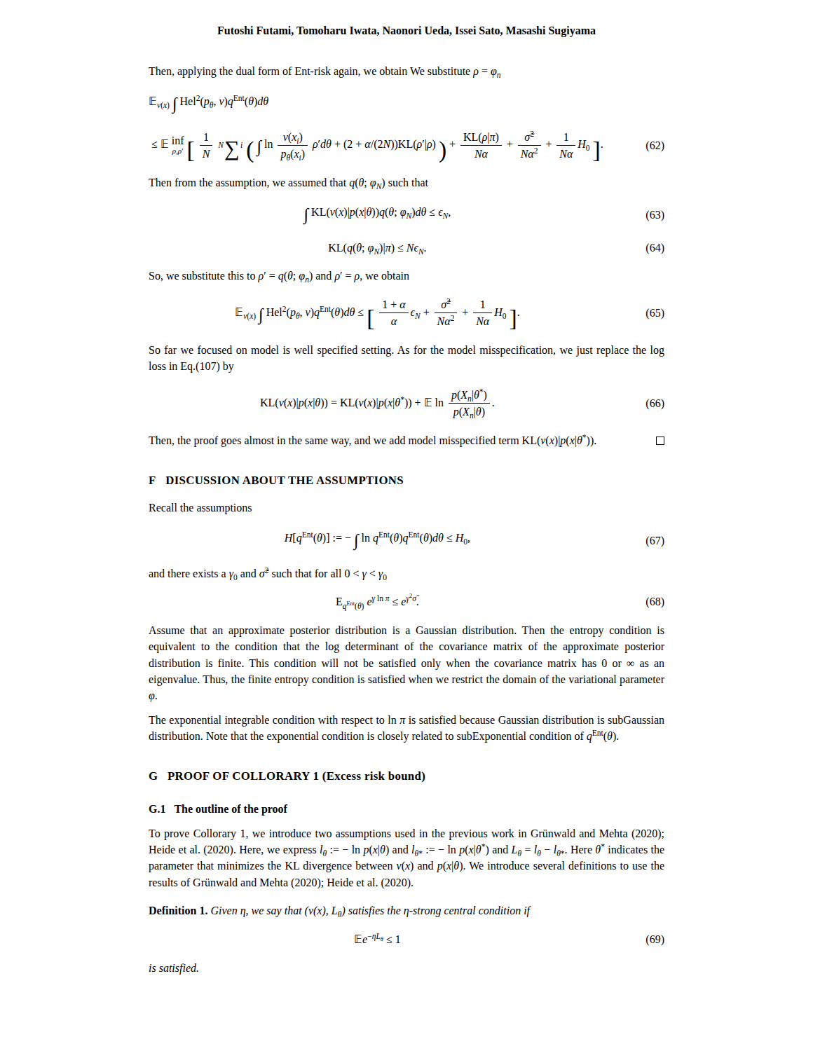Futoshi Futami, Tomoharu Iwata, Naonori Ueda, Issei Sato, Masashi Sugiyama
Then, applying the dual form of Ent-risk again, we obtain We substitute ρ = φn
𝔼ν(x) ∫ Hel2(pθ, ν)qEnt(θ)dθ
≤ 𝔼 inf ρ,ρ′ [ 1 N N∑i ( ∫ ln ν(xi) pθ(xi) ρ′dθ + (2 + α/(2N))KL(ρ′|ρ) ) + KL(ρ|π) Nα + σ̃2 Nα2 + 1 Nα H0 ].
(62)
Then from the assumption, we assumed that q(θ; φN) such that
∫ KL(ν(x)|p(x|θ))q(θ; φN)dθ ≤ ϵN,
(63)
KL(q(θ; φN)|π) ≤ NϵN.
(64)
So, we substitute this to ρ′ = q(θ; φn) and ρ′ = ρ, we obtain
𝔼ν(x) ∫ Hel2(pθ, ν)qEnt(θ)dθ ≤ [ 1 + α α ϵN + σ̃2 Nα2 + 1 Nα H0 ].
(65)
So far we focused on model is well specified setting. As for the model misspecification, we just replace the log loss in Eq.(107) by
KL(ν(x)|p(x|θ)) = KL(ν(x)|p(x|θ*)) + 𝔼 ln p(Xn|θ*) p(Xn|θ).
(66)
Then, the proof goes almost in the same way, and we add model misspecified term KL(ν(x)|p(x|θ*)).
F DISCUSSION ABOUT THE ASSUMPTIONS
Recall the assumptions
H[qEnt(θ)] := − ∫ ln qEnt(θ)qEnt(θ)dθ ≤ H0,
(67)
and there exists a γ0 and σ̃2 such that for all 0 < γ < γ0
EqEnt(θ) eγ ln π ≤ eγ2σ̃.
(68)
Assume that an approximate posterior distribution is a Gaussian distribution. Then the entropy condition is equivalent to the condition that the log determinant of the covariance matrix of the approximate posterior distribution is finite. This condition will not be satisfied only when the covariance matrix has 0 or ∞ as an eigenvalue. Thus, the finite entropy condition is satisfied when we restrict the domain of the variational parameter φ.
The exponential integrable condition with respect to ln π is satisfied because Gaussian distribution is subGaussian distribution. Note that the exponential condition is closely related to subExponential condition of qEnt(θ).
G PROOF OF COLLORARY 1 (Excess risk bound)
G.1 The outline of the proof
To prove Collorary 1, we introduce two assumptions used in the previous work in Grünwald and Mehta (2020); Heide et al. (2020). Here, we express lθ := − ln p(x|θ) and lθ* := − ln p(x|θ*) and Lθ = lθ − lθ*. Here θ* indicates the parameter that minimizes the KL divergence between ν(x) and p(x|θ). We introduce several definitions to use the results of Grünwald and Mehta (2020); Heide et al. (2020).
Definition 1. Given η, we say that (ν(x), Lθ) satisfies the η-strong central condition if
𝔼e−ηLθ ≤ 1
(69)
is satisfied.